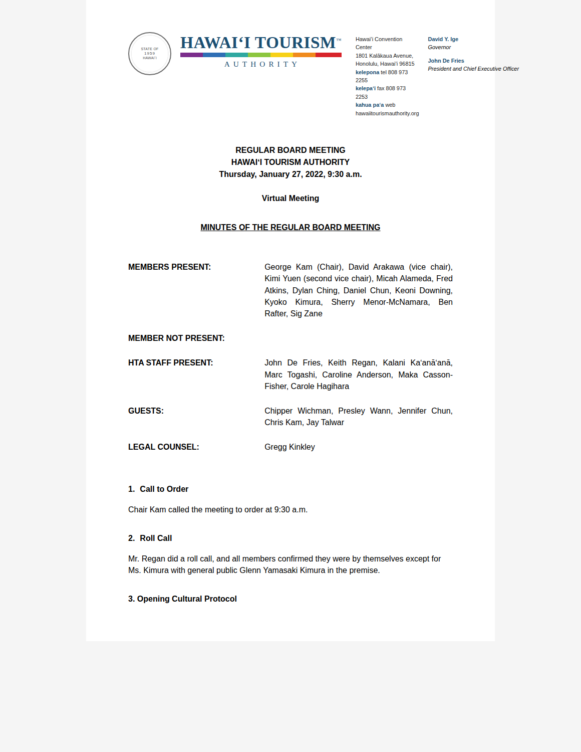STATE OF 1959 HAWAIʻI
HAWAIʻI TOURISM™
AUTHORITY
Hawaiʻi Convention Center
1801 Kalākaua Avenue, Honolulu, Hawaiʻi 96815
kelepona tel 808 973 2255
kelepaʻi fax 808 973 2253
kahua paʻa web hawaiitourismauthority.org
David Y. Ige
Governor
John De Fries
President and Chief Executive Officer
REGULAR BOARD MEETING
HAWAIʻI TOURISM AUTHORITY
Thursday, January 27, 2022, 9:30 a.m.
Virtual Meeting
MINUTES OF THE REGULAR BOARD MEETING
| MEMBERS PRESENT: | George Kam (Chair), David Arakawa (vice chair), Kimi Yuen (second vice chair), Micah Alameda, Fred Atkins, Dylan Ching, Daniel Chun, Keoni Downing, Kyoko Kimura, Sherry Menor-McNamara, Ben Rafter, Sig Zane |
| MEMBER NOT PRESENT: | |
| HTA STAFF PRESENT: | John De Fries, Keith Regan, Kalani Kaʻanāʻanā, Marc Togashi, Caroline Anderson, Maka Casson-Fisher, Carole Hagihara |
| GUESTS: | Chipper Wichman, Presley Wann, Jennifer Chun, Chris Kam, Jay Talwar |
| LEGAL COUNSEL: | Gregg Kinkley |
1. Call to Order
Chair Kam called the meeting to order at 9:30 a.m.
2. Roll Call
Mr. Regan did a roll call, and all members confirmed they were by themselves except for Ms. Kimura with general public Glenn Yamasaki Kimura in the premise.
3. Opening Cultural Protocol